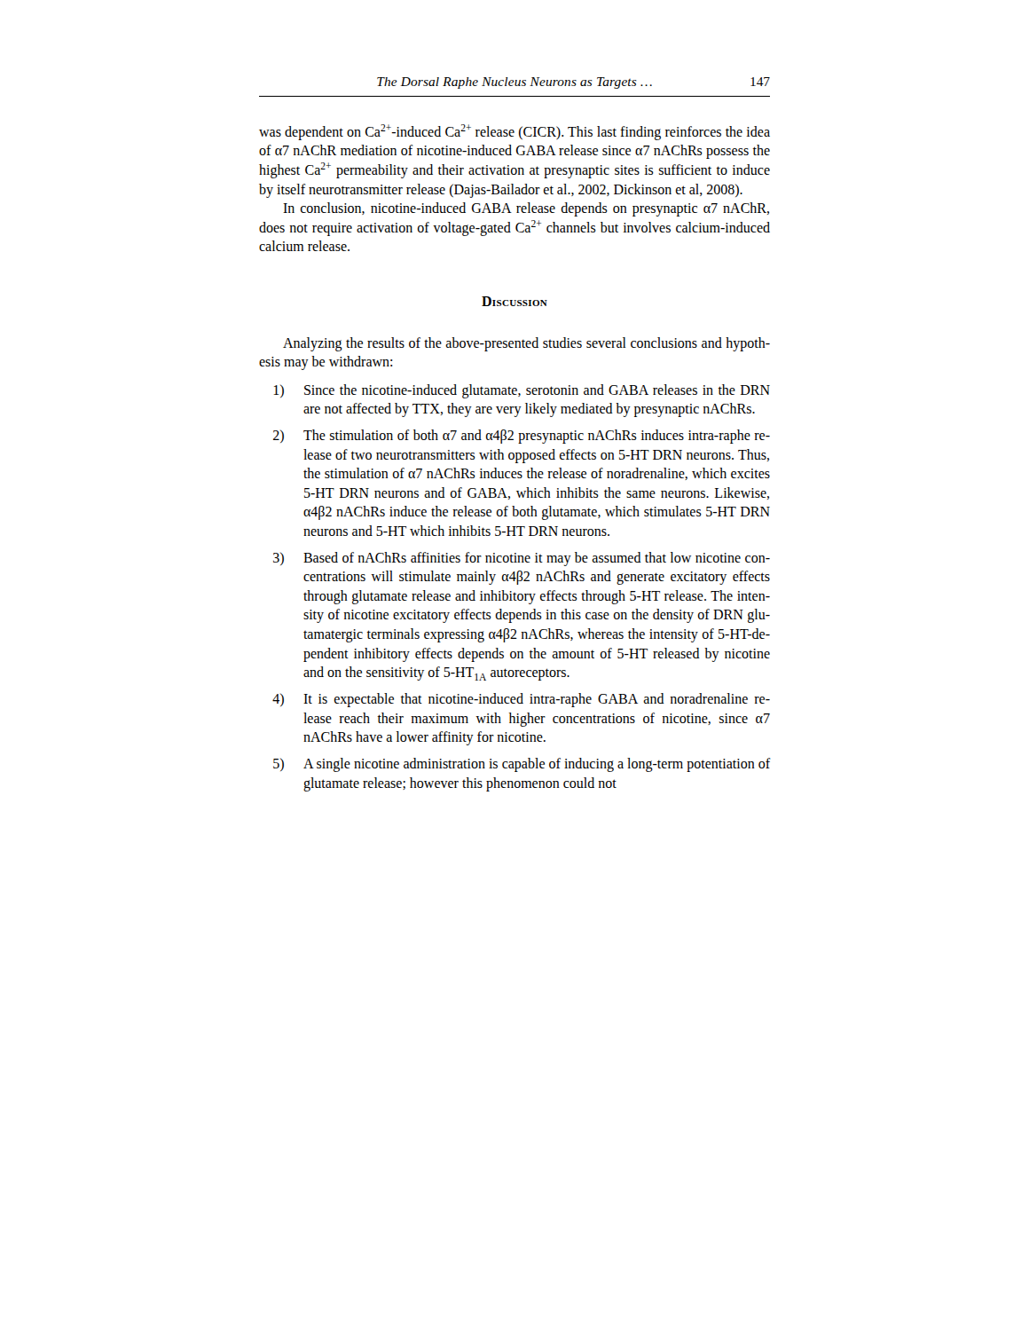The Dorsal Raphe Nucleus Neurons as Targets … 147
was dependent on Ca2+-induced Ca2+ release (CICR). This last finding reinforces the idea of α7 nAChR mediation of nicotine-induced GABA release since α7 nAChRs possess the highest Ca2+ permeability and their activation at presynaptic sites is sufficient to induce by itself neurotransmitter release (Dajas-Bailador et al., 2002, Dickinson et al, 2008).
In conclusion, nicotine-induced GABA release depends on presynaptic α7 nAChR, does not require activation of voltage-gated Ca2+ channels but involves calcium-induced calcium release.
Discussion
Analyzing the results of the above-presented studies several conclusions and hypothesis may be withdrawn:
Since the nicotine-induced glutamate, serotonin and GABA releases in the DRN are not affected by TTX, they are very likely mediated by presynaptic nAChRs.
The stimulation of both α7 and α4β2 presynaptic nAChRs induces intra-raphe release of two neurotransmitters with opposed effects on 5-HT DRN neurons. Thus, the stimulation of α7 nAChRs induces the release of noradrenaline, which excites 5-HT DRN neurons and of GABA, which inhibits the same neurons. Likewise, α4β2 nAChRs induce the release of both glutamate, which stimulates 5-HT DRN neurons and 5-HT which inhibits 5-HT DRN neurons.
Based of nAChRs affinities for nicotine it may be assumed that low nicotine concentrations will stimulate mainly α4β2 nAChRs and generate excitatory effects through glutamate release and inhibitory effects through 5-HT release. The intensity of nicotine excitatory effects depends in this case on the density of DRN glutamatergic terminals expressing α4β2 nAChRs, whereas the intensity of 5-HT-dependent inhibitory effects depends on the amount of 5-HT released by nicotine and on the sensitivity of 5-HT1A autoreceptors.
It is expectable that nicotine-induced intra-raphe GABA and noradrenaline release reach their maximum with higher concentrations of nicotine, since α7 nAChRs have a lower affinity for nicotine.
A single nicotine administration is capable of inducing a long-term potentiation of glutamate release; however this phenomenon could not